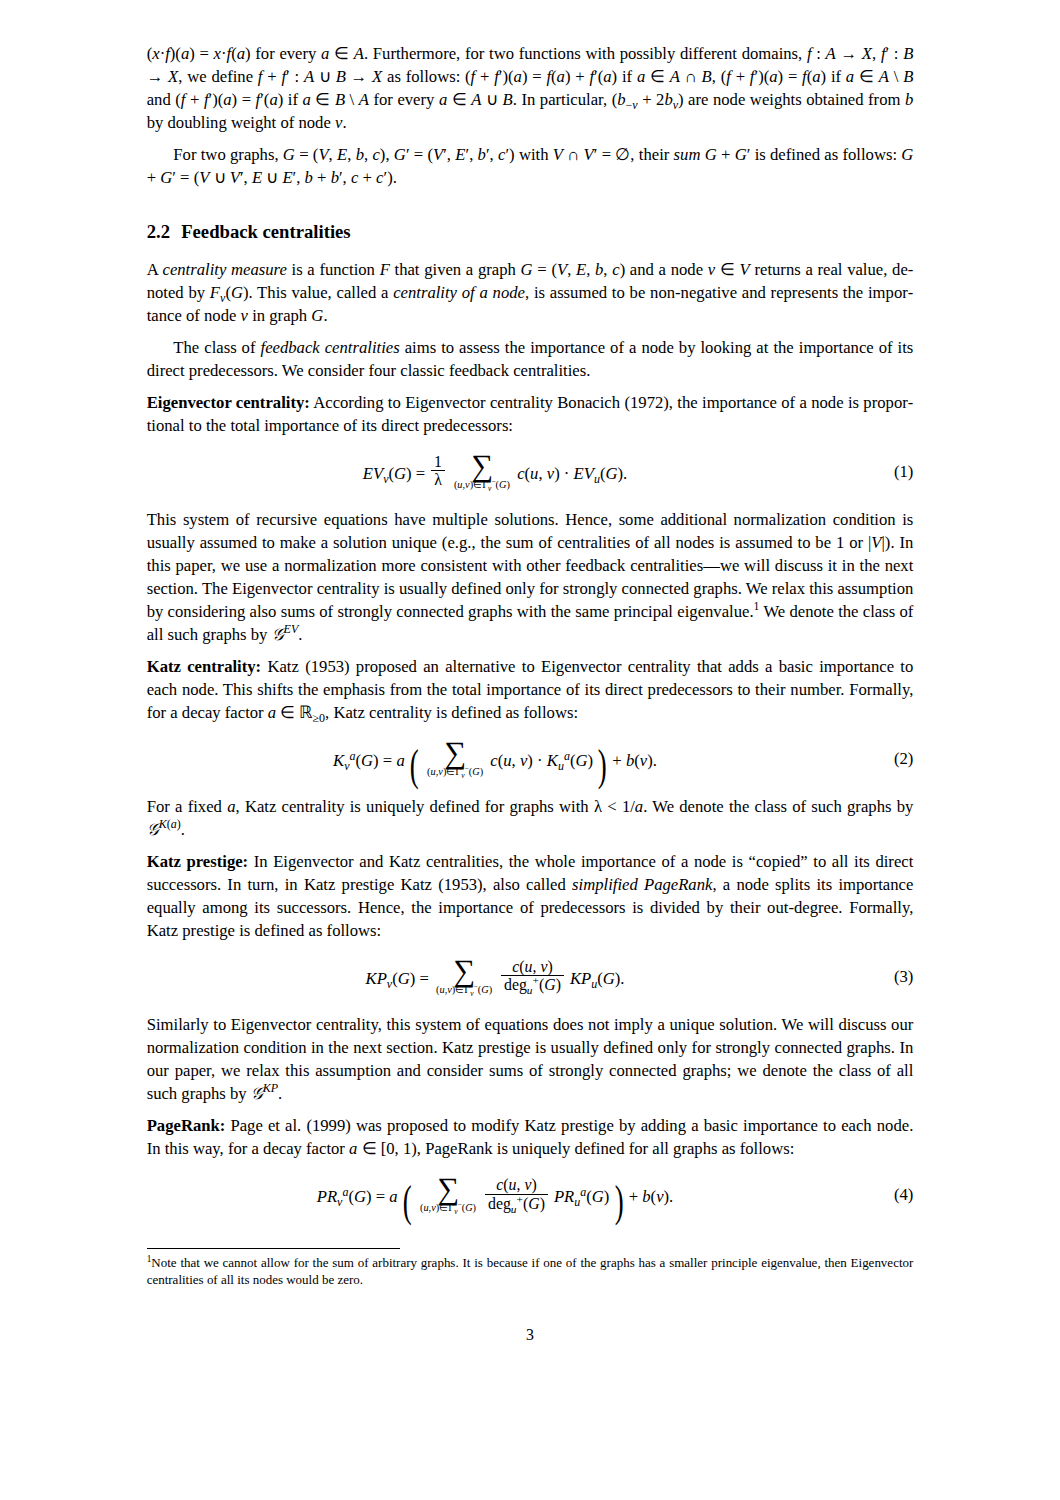(x·f)(a) = x·f(a) for every a ∈ A. Furthermore, for two functions with possibly different domains, f : A → X, f′ : B → X, we define f + f′ : A ∪ B → X as follows: (f + f′)(a) = f(a) + f′(a) if a ∈ A ∩ B, (f + f′)(a) = f(a) if a ∈ A \ B and (f + f′)(a) = f′(a) if a ∈ B \ A for every a ∈ A ∪ B. In particular, (b−v + 2bv) are node weights obtained from b by doubling weight of node v.
For two graphs, G = (V, E, b, c), G′ = (V′, E′, b′, c′) with V ∩ V′ = ∅, their sum G + G′ is defined as follows: G + G′ = (V ∪ V′, E ∪ E′, b + b′, c + c′).
2.2 Feedback centralities
A centrality measure is a function F that given a graph G = (V, E, b, c) and a node v ∈ V returns a real value, denoted by Fv(G). This value, called a centrality of a node, is assumed to be non-negative and represents the importance of node v in graph G.
The class of feedback centralities aims to assess the importance of a node by looking at the importance of its direct predecessors. We consider four classic feedback centralities.
Eigenvector centrality: According to Eigenvector centrality Bonacich (1972), the importance of a node is proportional to the total importance of its direct predecessors:
EVv(G) = 1 λ ∑(u,v)∈Γv−(G) c(u, v) · EVu(G).
(1)
This system of recursive equations have multiple solutions. Hence, some additional normalization condition is usually assumed to make a solution unique (e.g., the sum of centralities of all nodes is assumed to be 1 or |V|). In this paper, we use a normalization more consistent with other feedback centralities—we will discuss it in the next section. The Eigenvector centrality is usually defined only for strongly connected graphs. We relax this assumption by considering also sums of strongly connected graphs with the same principal eigenvalue.1 We denote the class of all such graphs by 𝒢EV.
Katz centrality: Katz (1953) proposed an alternative to Eigenvector centrality that adds a basic importance to each node. This shifts the emphasis from the total importance of its direct predecessors to their number. Formally, for a decay factor a ∈ ℝ≥0, Katz centrality is defined as follows:
Kva(G) = a ( ∑(u,v)∈Γv−(G) c(u, v) · Kua(G) ) + b(v).
(2)
For a fixed a, Katz centrality is uniquely defined for graphs with λ < 1/a. We denote the class of such graphs by 𝒢K(a).
Katz prestige: In Eigenvector and Katz centralities, the whole importance of a node is “copied” to all its direct successors. In turn, in Katz prestige Katz (1953), also called simplified PageRank, a node splits its importance equally among its successors. Hence, the importance of predecessors is divided by their out-degree. Formally, Katz prestige is defined as follows:
KPv(G) = ∑(u,v)∈Γv−(G) c(u, v) degu+(G) KPu(G).
(3)
Similarly to Eigenvector centrality, this system of equations does not imply a unique solution. We will discuss our normalization condition in the next section. Katz prestige is usually defined only for strongly connected graphs. In our paper, we relax this assumption and consider sums of strongly connected graphs; we denote the class of all such graphs by 𝒢KP.
PageRank: Page et al. (1999) was proposed to modify Katz prestige by adding a basic importance to each node. In this way, for a decay factor a ∈ [0, 1), PageRank is uniquely defined for all graphs as follows:
PRva(G) = a ( ∑(u,v)∈Γv−(G) c(u, v) degu+(G) PRua(G) ) + b(v).
(4)
1Note that we cannot allow for the sum of arbitrary graphs. It is because if one of the graphs has a smaller principle eigenvalue, then Eigenvector centralities of all its nodes would be zero.
3